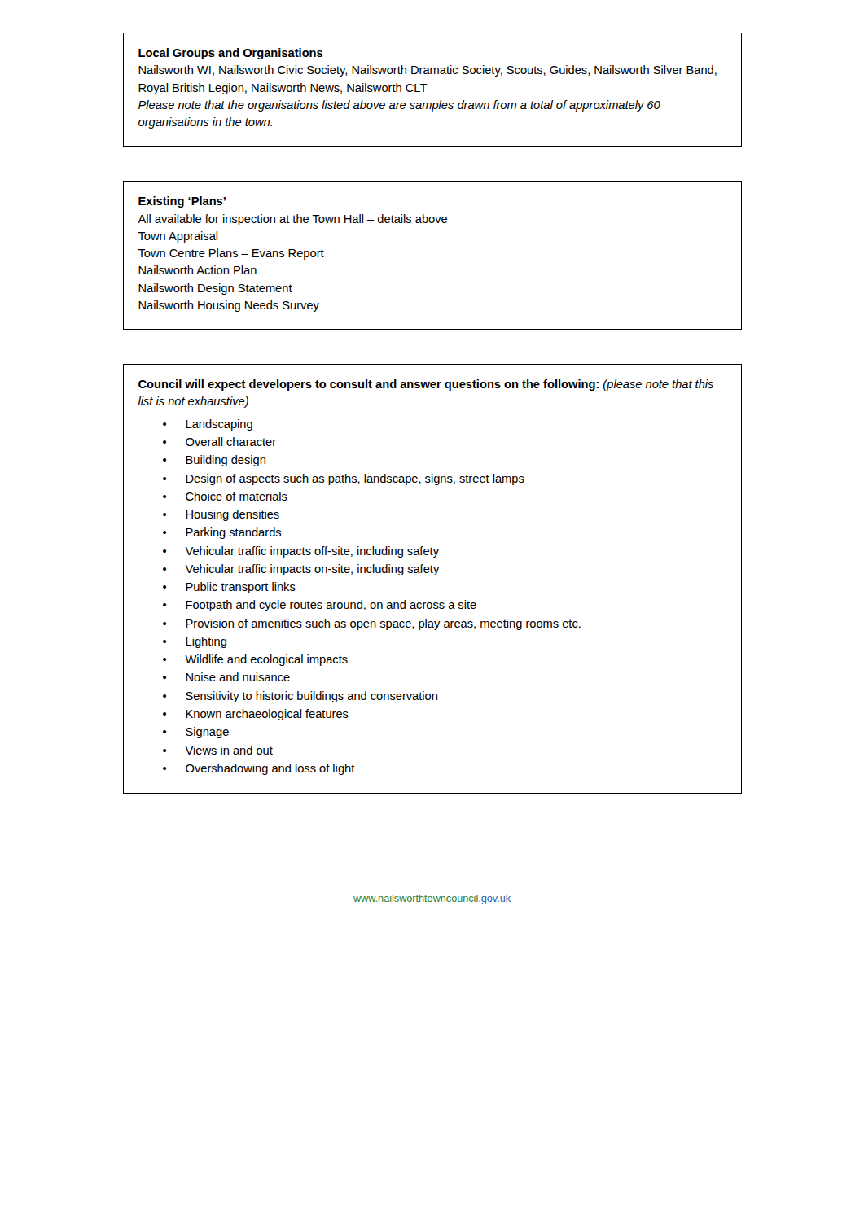Local Groups and Organisations
Nailsworth WI, Nailsworth Civic Society, Nailsworth Dramatic Society, Scouts, Guides, Nailsworth Silver Band, Royal British Legion, Nailsworth News, Nailsworth CLT
Please note that the organisations listed above are samples drawn from a total of approximately 60 organisations in the town.
Existing ‘Plans’
All available for inspection at the Town Hall – details above
Town Appraisal
Town Centre Plans – Evans Report
Nailsworth Action Plan
Nailsworth Design Statement
Nailsworth Housing Needs Survey
Council will expect developers to consult and answer questions on the following: (please note that this list is not exhaustive)
Landscaping
Overall character
Building design
Design of aspects such as paths, landscape, signs, street lamps
Choice of materials
Housing densities
Parking standards
Vehicular traffic impacts off-site, including safety
Vehicular traffic impacts on-site, including safety
Public transport links
Footpath and cycle routes around, on and across a site
Provision of amenities such as open space, play areas, meeting rooms etc.
Lighting
Wildlife and ecological impacts
Noise and nuisance
Sensitivity to historic buildings and conservation
Known archaeological features
Signage
Views in and out
Overshadowing and loss of light
www.nailsworthtowncouncil.gov.uk